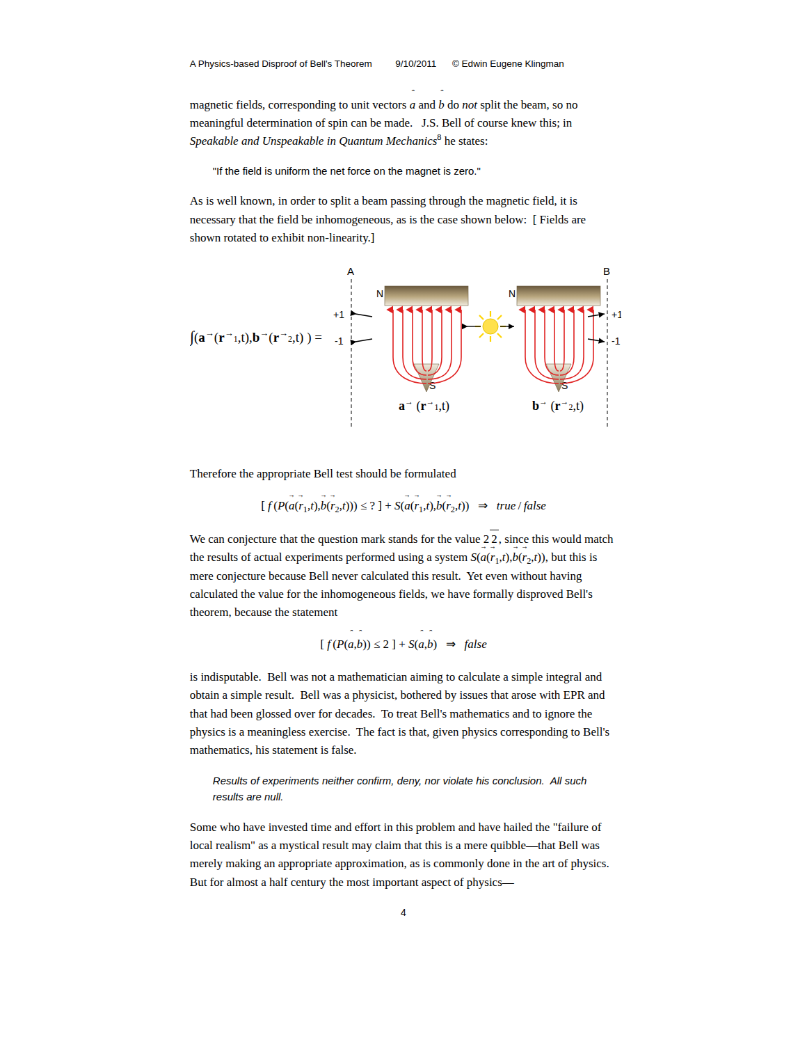A Physics-based Disproof of Bell's Theorem 9/10/2011 © Edwin Eugene Klingman
magnetic fields, corresponding to unit vectors a and b do not split the beam, so no meaningful determination of spin can be made. J.S. Bell of course knew this; in Speakable and Unspeakable in Quantum Mechanics8 he states:
"If the field is uniform the net force on the magnet is zero."
As is well known, in order to split a beam passing through the magnetic field, it is necessary that the field be inhomogeneous, as is the case shown below: [ Fields are shown rotated to exhibit non-linearity.]
∫(a→(r→1,t),b→(r→2,t) ) = A B N S a→ (r→1,t) N S b→ (r→2,t) +1 -1 +1 -1
Therefore the appropriate Bell test should be formulated
[ f (P(a(r 1,t),b(r 2,t))) ≤ ? ] + S(a(r 1,t),b(r 2,t)) ⇒ true / false
We can conjecture that the question mark stands for the value 22, since this would match the results of actual experiments performed using a system S(a(r 1,t),b(r 2,t)), but this is mere conjecture because Bell never calculated this result. Yet even without having calculated the value for the inhomogeneous fields, we have formally disproved Bell's theorem, because the statement
[ f (P(a,b)) ≤ 2 ] + S(a,b) ⇒ false
is indisputable. Bell was not a mathematician aiming to calculate a simple integral and obtain a simple result. Bell was a physicist, bothered by issues that arose with EPR and that had been glossed over for decades. To treat Bell's mathematics and to ignore the physics is a meaningless exercise. The fact is that, given physics corresponding to Bell's mathematics, his statement is false.
Results of experiments neither confirm, deny, nor violate his conclusion. All such results are null.
Some who have invested time and effort in this problem and have hailed the "failure of local realism" as a mystical result may claim that this is a mere quibble—that Bell was merely making an appropriate approximation, as is commonly done in the art of physics. But for almost a half century the most important aspect of physics—
4